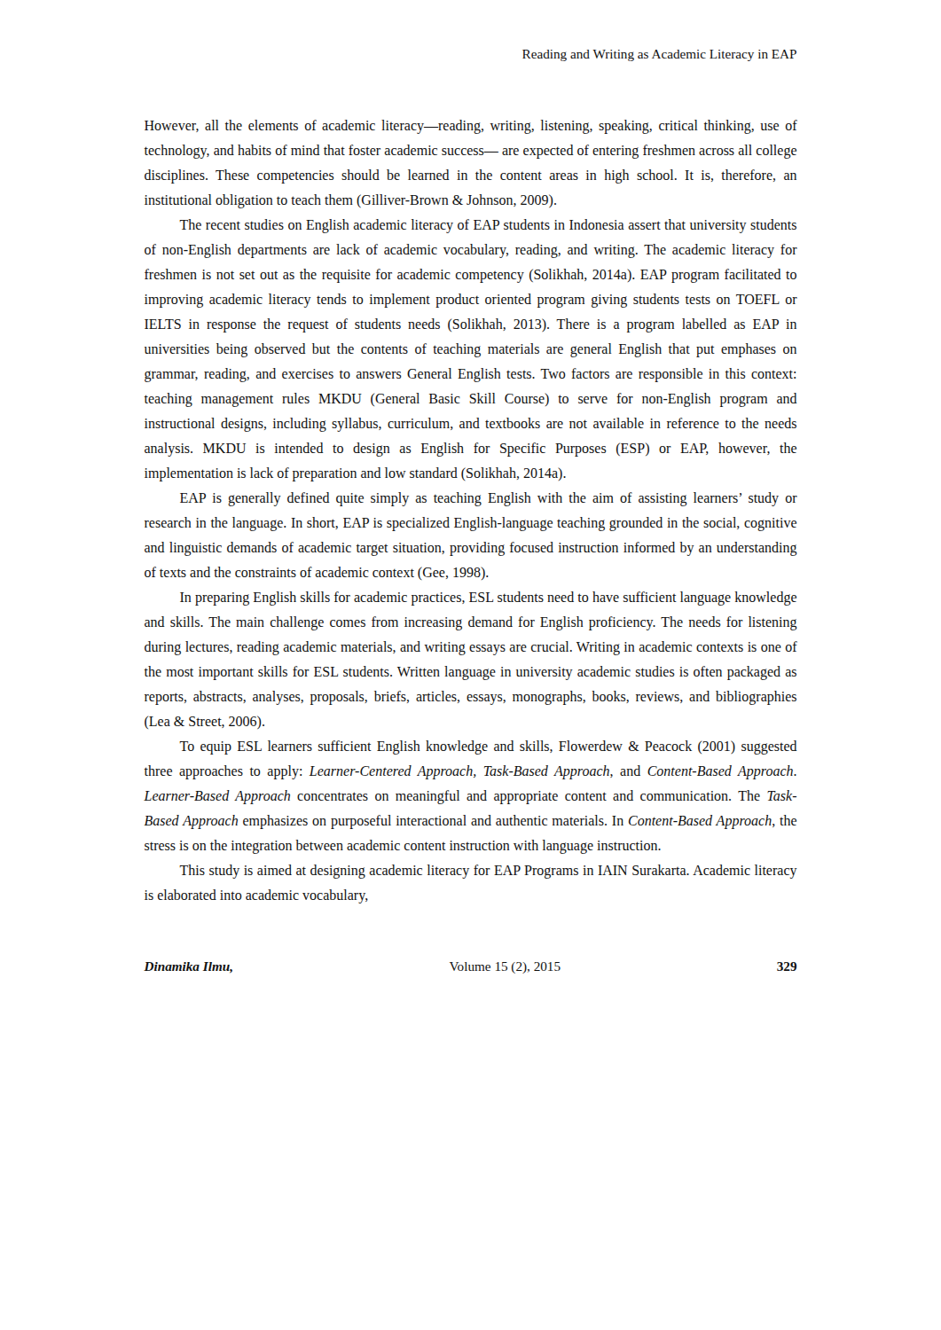Reading and Writing as Academic Literacy in EAP
However, all the elements of academic literacy—reading, writing, listening, speaking, critical thinking, use of technology, and habits of mind that foster academic success— are expected of entering freshmen across all college disciplines. These competencies should be learned in the content areas in high school. It is, therefore, an institutional obligation to teach them (Gilliver-Brown & Johnson, 2009).
The recent studies on English academic literacy of EAP students in Indonesia assert that university students of non-English departments are lack of academic vocabulary, reading, and writing. The academic literacy for freshmen is not set out as the requisite for academic competency (Solikhah, 2014a). EAP program facilitated to improving academic literacy tends to implement product oriented program giving students tests on TOEFL or IELTS in response the request of students needs (Solikhah, 2013). There is a program labelled as EAP in universities being observed but the contents of teaching materials are general English that put emphases on grammar, reading, and exercises to answers General English tests. Two factors are responsible in this context: teaching management rules MKDU (General Basic Skill Course) to serve for non-English program and instructional designs, including syllabus, curriculum, and textbooks are not available in reference to the needs analysis. MKDU is intended to design as English for Specific Purposes (ESP) or EAP, however, the implementation is lack of preparation and low standard (Solikhah, 2014a).
EAP is generally defined quite simply as teaching English with the aim of assisting learners’ study or research in the language. In short, EAP is specialized English-language teaching grounded in the social, cognitive and linguistic demands of academic target situation, providing focused instruction informed by an understanding of texts and the constraints of academic context (Gee, 1998).
In preparing English skills for academic practices, ESL students need to have sufficient language knowledge and skills. The main challenge comes from increasing demand for English proficiency. The needs for listening during lectures, reading academic materials, and writing essays are crucial. Writing in academic contexts is one of the most important skills for ESL students. Written language in university academic studies is often packaged as reports, abstracts, analyses, proposals, briefs, articles, essays, monographs, books, reviews, and bibliographies (Lea & Street, 2006).
To equip ESL learners sufficient English knowledge and skills, Flowerdew & Peacock (2001) suggested three approaches to apply: Learner-Centered Approach, Task-Based Approach, and Content-Based Approach. Learner-Based Approach concentrates on meaningful and appropriate content and communication. The Task-Based Approach emphasizes on purposeful interactional and authentic materials. In Content-Based Approach, the stress is on the integration between academic content instruction with language instruction.
This study is aimed at designing academic literacy for EAP Programs in IAIN Surakarta. Academic literacy is elaborated into academic vocabulary,
Dinamika Ilmu, Volume 15 (2), 2015 329